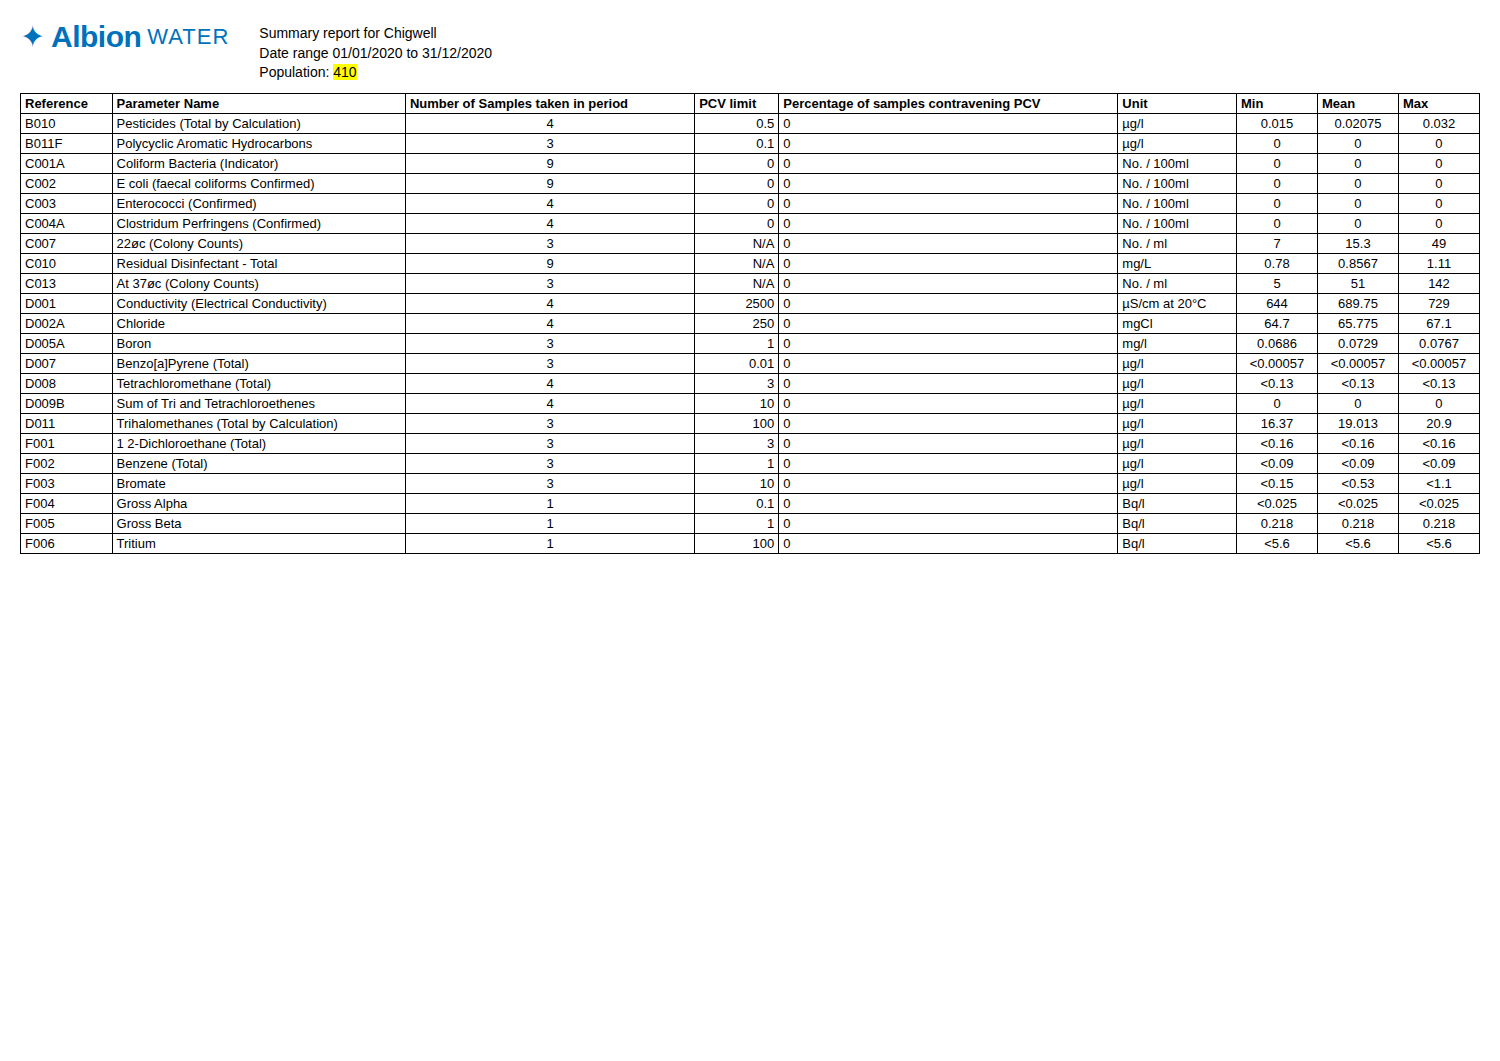✦ Albion WATER
Summary report for Chigwell
Date range 01/01/2020 to 31/12/2020
Population: 410
| Reference | Parameter Name | Number of Samples taken in period | PCV limit | Percentage of samples contravening PCV | Unit | Min | Mean | Max |
| --- | --- | --- | --- | --- | --- | --- | --- | --- |
| B010 | Pesticides (Total by Calculation) | 4 | 0.5 | 0 | µg/l | 0.015 | 0.02075 | 0.032 |
| B011F | Polycyclic Aromatic Hydrocarbons | 3 | 0.1 | 0 | µg/l | 0 | 0 | 0 |
| C001A | Coliform Bacteria (Indicator) | 9 | 0 | 0 | No. / 100ml | 0 | 0 | 0 |
| C002 | E coli (faecal coliforms Confirmed) | 9 | 0 | 0 | No. / 100ml | 0 | 0 | 0 |
| C003 | Enterococci (Confirmed) | 4 | 0 | 0 | No. / 100ml | 0 | 0 | 0 |
| C004A | Clostridum Perfringens (Confirmed) | 4 | 0 | 0 | No. / 100ml | 0 | 0 | 0 |
| C007 | 22øc (Colony Counts) | 3 | N/A | 0 | No. / ml | 7 | 15.3 | 49 |
| C010 | Residual Disinfectant - Total | 9 | N/A | 0 | mg/L | 0.78 | 0.8567 | 1.11 |
| C013 | At 37øc (Colony Counts) | 3 | N/A | 0 | No. / ml | 5 | 51 | 142 |
| D001 | Conductivity (Electrical Conductivity) | 4 | 2500 | 0 | µS/cm at 20°C | 644 | 689.75 | 729 |
| D002A | Chloride | 4 | 250 | 0 | mgCl | 64.7 | 65.775 | 67.1 |
| D005A | Boron | 3 | 1 | 0 | mg/l | 0.0686 | 0.0729 | 0.0767 |
| D007 | Benzo[a]Pyrene (Total) | 3 | 0.01 | 0 | µg/l | <0.00057 | <0.00057 | <0.00057 |
| D008 | Tetrachloromethane (Total) | 4 | 3 | 0 | µg/l | <0.13 | <0.13 | <0.13 |
| D009B | Sum of Tri and Tetrachloroethenes | 4 | 10 | 0 | µg/l | 0 | 0 | 0 |
| D011 | Trihalomethanes (Total by Calculation) | 3 | 100 | 0 | µg/l | 16.37 | 19.013 | 20.9 |
| F001 | 1 2-Dichloroethane (Total) | 3 | 3 | 0 | µg/l | <0.16 | <0.16 | <0.16 |
| F002 | Benzene (Total) | 3 | 1 | 0 | µg/l | <0.09 | <0.09 | <0.09 |
| F003 | Bromate | 3 | 10 | 0 | µg/l | <0.15 | <0.53 | <1.1 |
| F004 | Gross Alpha | 1 | 0.1 | 0 | Bq/l | <0.025 | <0.025 | <0.025 |
| F005 | Gross Beta | 1 | 1 | 0 | Bq/l | 0.218 | 0.218 | 0.218 |
| F006 | Tritium | 1 | 100 | 0 | Bq/l | <5.6 | <5.6 | <5.6 |